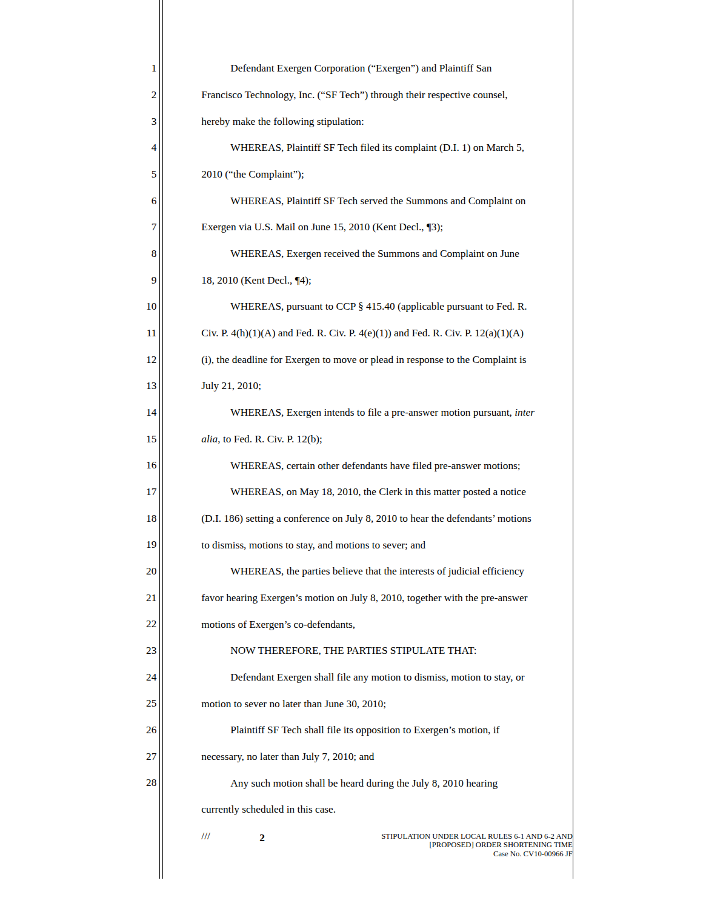1
2
3
4
5
6
7
8
9
10
11
12
13
14
15
16
17
18
19
20
21
22
23
24
25
26
27
28
Defendant Exergen Corporation (“Exergen”) and Plaintiff San Francisco Technology, Inc. (“SF Tech”) through their respective counsel, hereby make the following stipulation:
WHEREAS, Plaintiff SF Tech filed its complaint (D.I. 1) on March 5, 2010 (“the Complaint”);
WHEREAS, Plaintiff SF Tech served the Summons and Complaint on Exergen via U.S. Mail on June 15, 2010 (Kent Decl., ¶3);
WHEREAS, Exergen received the Summons and Complaint on June 18, 2010 (Kent Decl., ¶4);
WHEREAS, pursuant to CCP § 415.40 (applicable pursuant to Fed. R. Civ. P. 4(h)(1)(A) and Fed. R. Civ. P. 4(e)(1)) and Fed. R. Civ. P. 12(a)(1)(A)(i), the deadline for Exergen to move or plead in response to the Complaint is July 21, 2010;
WHEREAS, Exergen intends to file a pre-answer motion pursuant, inter alia, to Fed. R. Civ. P. 12(b);
WHEREAS, certain other defendants have filed pre-answer motions;
WHEREAS, on May 18, 2010, the Clerk in this matter posted a notice (D.I. 186) setting a conference on July 8, 2010 to hear the defendants’ motions to dismiss, motions to stay, and motions to sever; and
WHEREAS, the parties believe that the interests of judicial efficiency favor hearing Exergen’s motion on July 8, 2010, together with the pre-answer motions of Exergen’s co-defendants,
NOW THEREFORE, THE PARTIES STIPULATE THAT:
Defendant Exergen shall file any motion to dismiss, motion to stay, or motion to sever no later than June 30, 2010;
Plaintiff SF Tech shall file its opposition to Exergen’s motion, if necessary, no later than July 7, 2010; and
Any such motion shall be heard during the July 8, 2010 hearing currently scheduled in this case.
///
2
STIPULATION UNDER LOCAL RULES 6-1 AND 6-2 AND
[PROPOSED] ORDER SHORTENING TIME
Case No. CV10-00966 JF